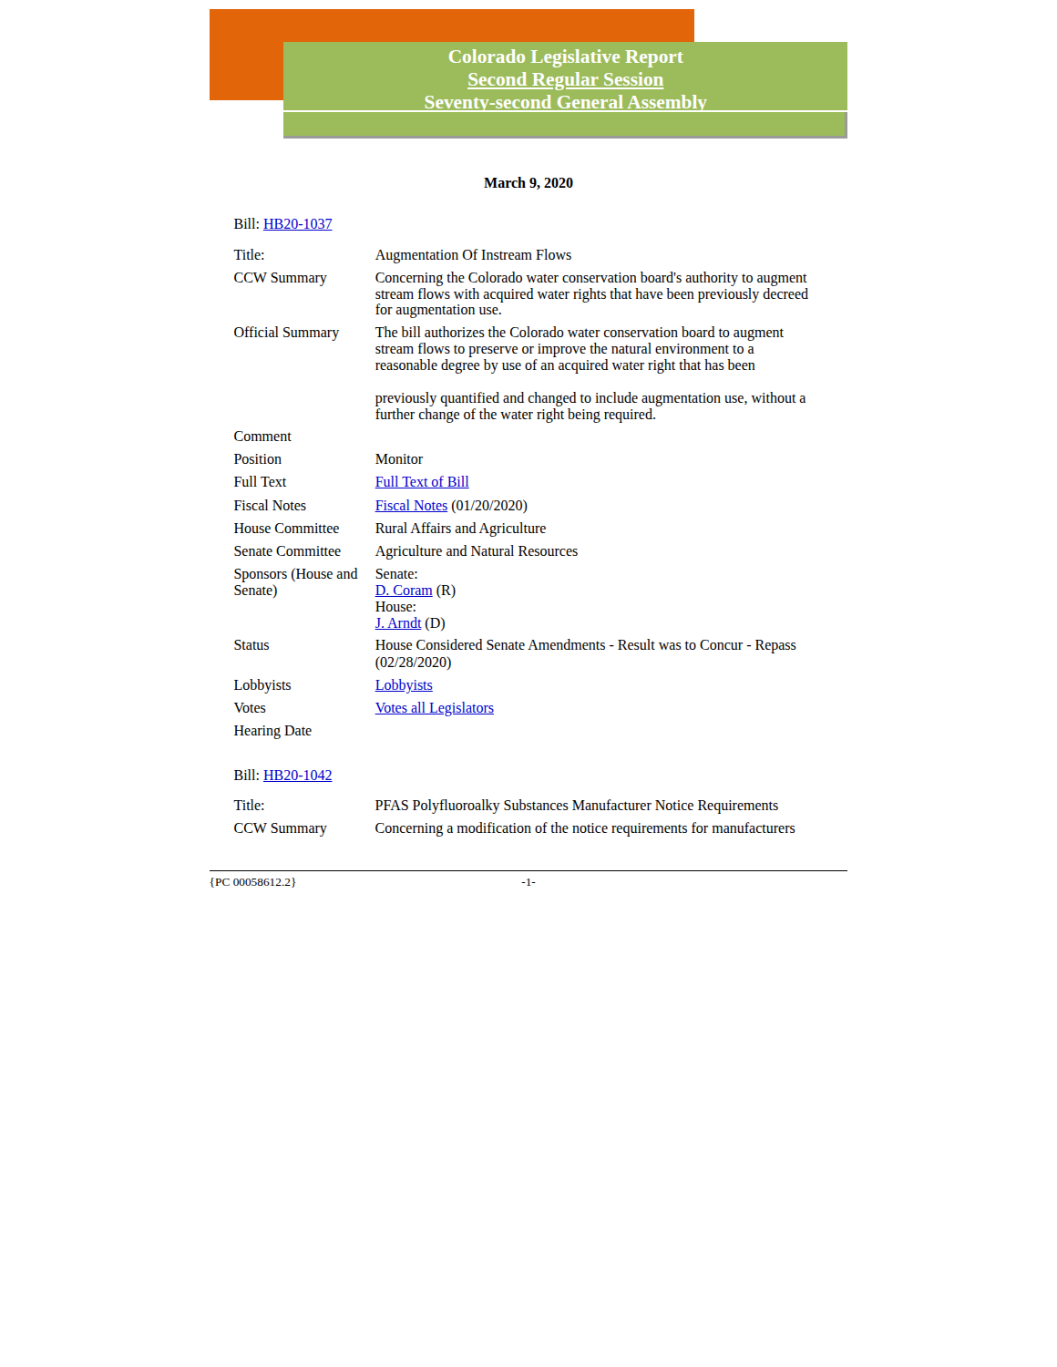Colorado Legislative Report
Second Regular Session
Seventy-second General Assembly
March 9, 2020
Bill: HB20-1037
| Title: | Augmentation Of Instream Flows |
| CCW Summary | Concerning the Colorado water conservation board's authority to augment stream flows with acquired water rights that have been previously decreed for augmentation use. |
| Official Summary | The bill authorizes the Colorado water conservation board to augment stream flows to preserve or improve the natural environment to a reasonable degree by use of an acquired water right that has been previously quantified and changed to include augmentation use, without a further change of the water right being required. |
| Comment | |
| Position | Monitor |
| Full Text | Full Text of Bill |
| Fiscal Notes | Fiscal Notes (01/20/2020) |
| House Committee | Rural Affairs and Agriculture |
| Senate Committee | Agriculture and Natural Resources |
| Sponsors (House and Senate) | Senate: D. Coram (R) House: J. Arndt (D) |
| Status | House Considered Senate Amendments - Result was to Concur - Repass (02/28/2020) |
| Lobbyists | Lobbyists |
| Votes | Votes all Legislators |
| Hearing Date | |
Bill: HB20-1042
| Title: | PFAS Polyfluoroalky Substances Manufacturer Notice Requirements |
| CCW Summary | Concerning a modification of the notice requirements for manufacturers |
{PC 00058612.2}
-1-